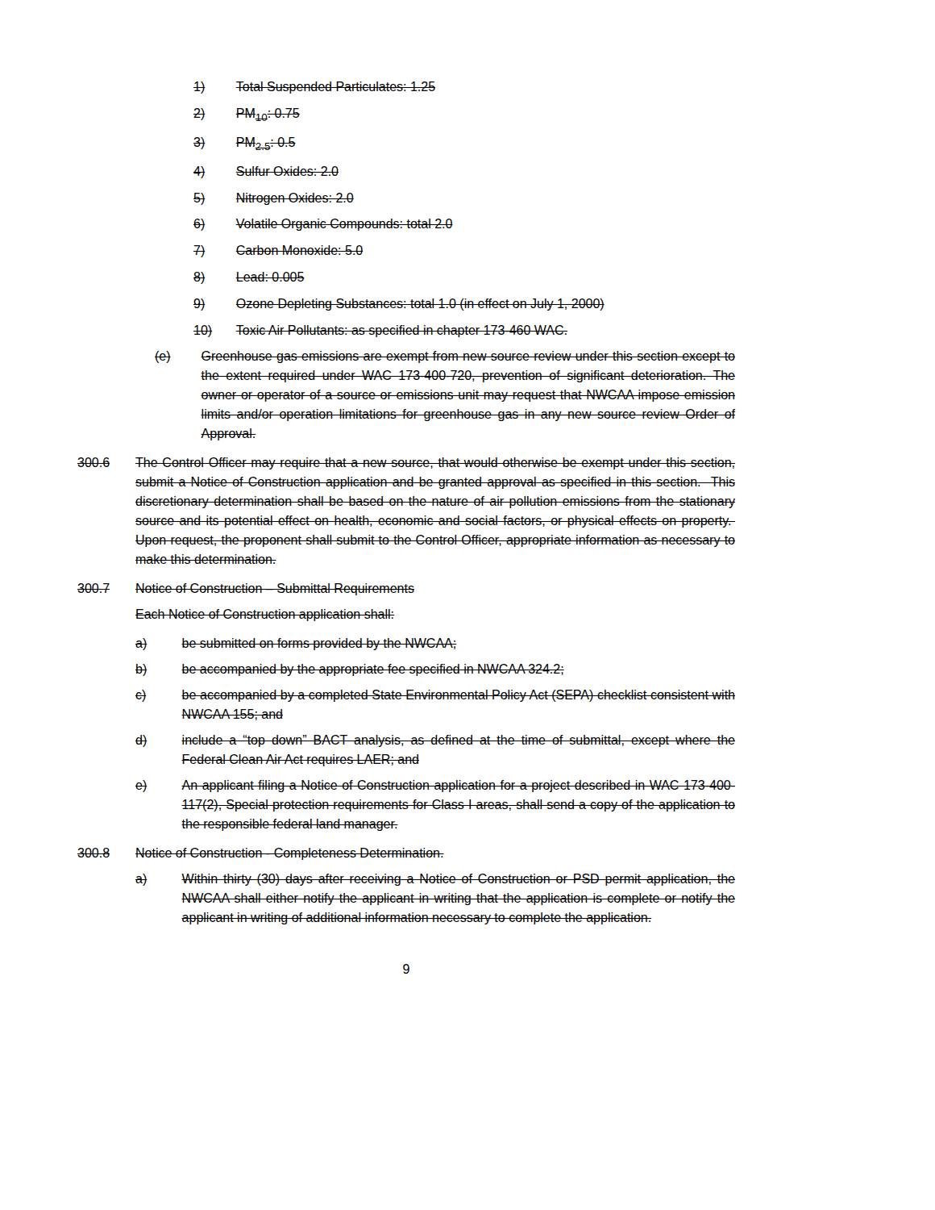1) Total Suspended Particulates: 1.25
2) PM10: 0.75
3) PM2.5: 0.5
4) Sulfur Oxides: 2.0
5) Nitrogen Oxides: 2.0
6) Volatile Organic Compounds: total 2.0
7) Carbon Monoxide: 5.0
8) Lead: 0.005
9) Ozone Depleting Substances: total 1.0 (in effect on July 1, 2000)
10) Toxic Air Pollutants: as specified in chapter 173-460 WAC.
(e) Greenhouse gas emissions are exempt from new source review under this section except to the extent required under WAC 173-400-720, prevention of significant deterioration. The owner or operator of a source or emissions unit may request that NWCAA impose emission limits and/or operation limitations for greenhouse gas in any new source review Order of Approval.
300.6 The Control Officer may require that a new source, that would otherwise be exempt under this section, submit a Notice of Construction application and be granted approval as specified in this section. This discretionary determination shall be based on the nature of air pollution emissions from the stationary source and its potential effect on health, economic and social factors, or physical effects on property. Upon request, the proponent shall submit to the Control Officer, appropriate information as necessary to make this determination.
300.7 Notice of Construction – Submittal Requirements
Each Notice of Construction application shall:
a) be submitted on forms provided by the NWCAA;
b) be accompanied by the appropriate fee specified in NWCAA 324.2;
c) be accompanied by a completed State Environmental Policy Act (SEPA) checklist consistent with NWCAA 155; and
d) include a “top down” BACT analysis, as defined at the time of submittal, except where the Federal Clean Air Act requires LAER; and
e) An applicant filing a Notice of Construction application for a project described in WAC 173-400-117(2), Special protection requirements for Class I areas, shall send a copy of the application to the responsible federal land manager.
300.8 Notice of Construction - Completeness Determination.
a) Within thirty (30) days after receiving a Notice of Construction or PSD permit application, the NWCAA shall either notify the applicant in writing that the application is complete or notify the applicant in writing of additional information necessary to complete the application.
9